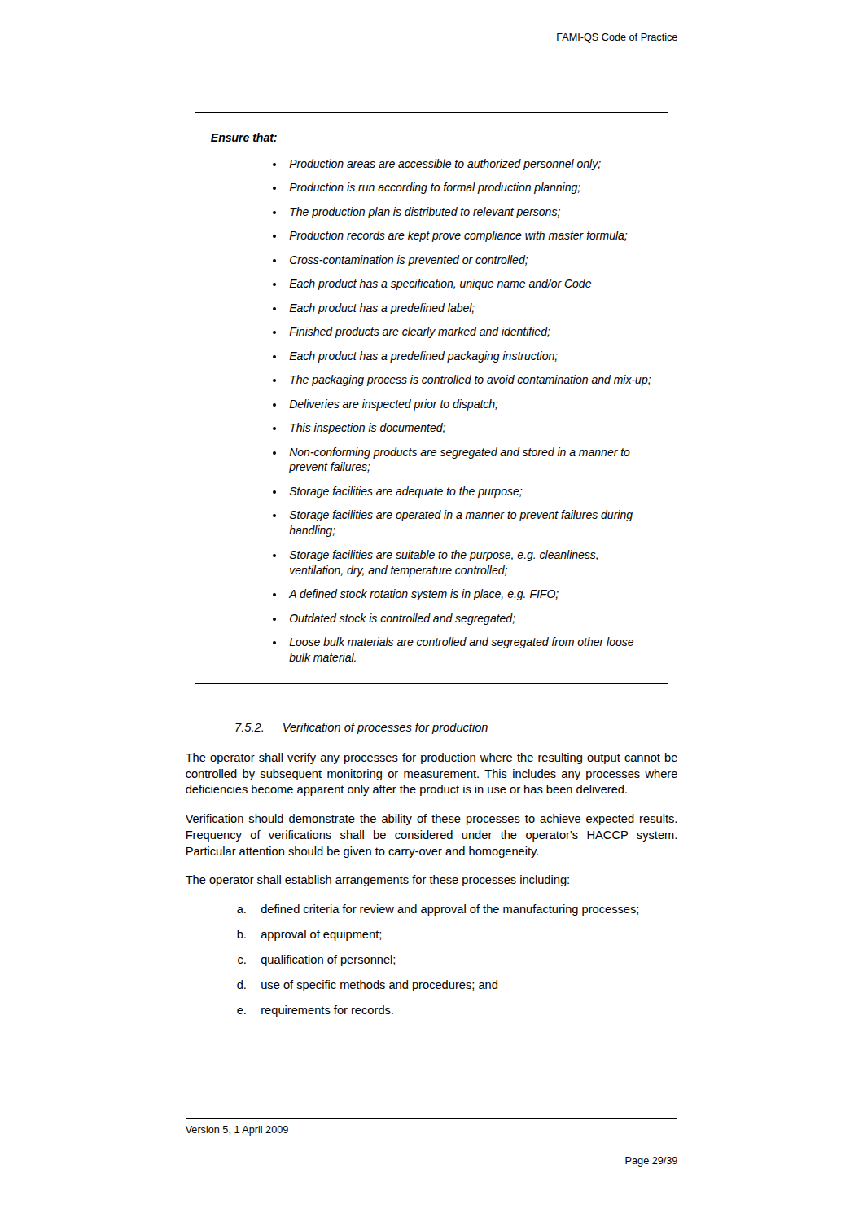FAMI-QS Code of Practice
Ensure that:
Production areas are accessible to authorized personnel only;
Production is run according to formal production planning;
The production plan is distributed to relevant persons;
Production records are kept prove compliance with master formula;
Cross-contamination is prevented or controlled;
Each product has a specification, unique name and/or Code
Each product has a predefined label;
Finished products are clearly marked and identified;
Each product has a predefined packaging instruction;
The packaging process is controlled to avoid contamination and mix-up;
Deliveries are inspected prior to dispatch;
This inspection is documented;
Non-conforming products are segregated and stored in a manner to prevent failures;
Storage facilities are adequate to the purpose;
Storage facilities are operated in a manner to prevent failures during handling;
Storage facilities are suitable to the purpose, e.g. cleanliness, ventilation, dry, and temperature controlled;
A defined stock rotation system is in place, e.g. FIFO;
Outdated stock is controlled and segregated;
Loose bulk materials are controlled and segregated from other loose bulk material.
7.5.2. Verification of processes for production
The operator shall verify any processes for production where the resulting output cannot be controlled by subsequent monitoring or measurement. This includes any processes where deficiencies become apparent only after the product is in use or has been delivered.
Verification should demonstrate the ability of these processes to achieve expected results. Frequency of verifications shall be considered under the operator's HACCP system. Particular attention should be given to carry-over and homogeneity.
The operator shall establish arrangements for these processes including:
defined criteria for review and approval of the manufacturing processes;
approval of equipment;
qualification of personnel;
use of specific methods and procedures; and
requirements for records.
Version 5, 1 April 2009
Page 29/39